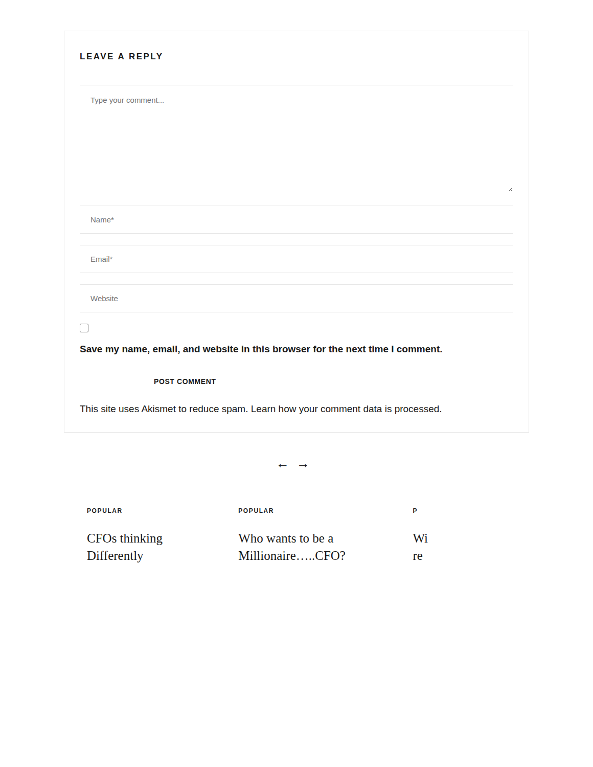Leave a Reply
Save my name, email, and website in this browser for the next time I comment.
Post Comment
This site uses Akismet to reduce spam. Learn how your comment data is processed.
←→
Popular
CFOs thinking Differently
Popular
Who wants to be a Millionaire…..CFO?
P
Wi
re